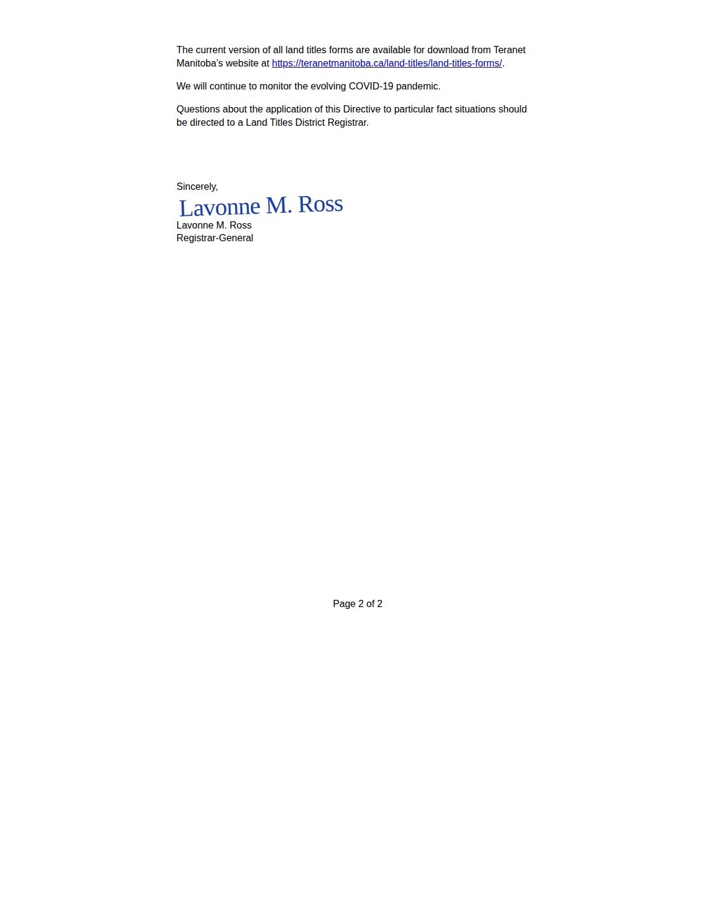The current version of all land titles forms are available for download from Teranet Manitoba’s website at https://teranetmanitoba.ca/land-titles/land-titles-forms/.
We will continue to monitor the evolving COVID-19 pandemic.
Questions about the application of this Directive to particular fact situations should be directed to a Land Titles District Registrar.
Sincerely,
Lavonne M. Ross
Lavonne M. Ross
Registrar-General
Page 2 of 2